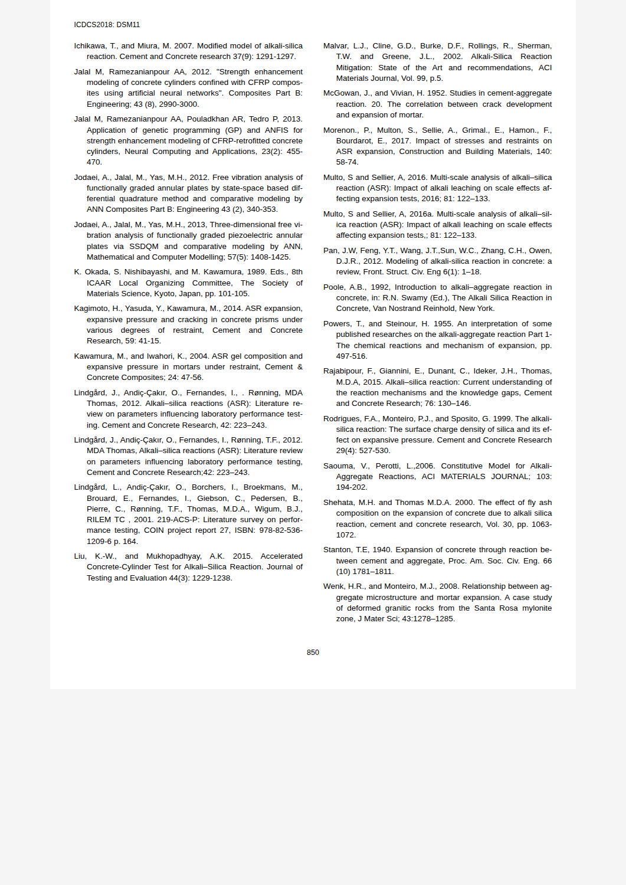ICDCS2018: DSM11
Ichikawa, T., and Miura, M. 2007. Modified model of alkali-silica reaction. Cement and Concrete research 37(9): 1291-1297.
Jalal M, Ramezanianpour AA, 2012. "Strength enhancement modeling of concrete cylinders confined with CFRP composites using artificial neural networks". Composites Part B: Engineering; 43 (8), 2990-3000.
Jalal M, Ramezanianpour AA, Pouladkhan AR, Tedro P, 2013. Application of genetic programming (GP) and ANFIS for strength enhancement modeling of CFRP-retrofitted concrete cylinders, Neural Computing and Applications, 23(2): 455-470.
Jodaei, A., Jalal, M., Yas, M.H., 2012. Free vibration analysis of functionally graded annular plates by state-space based differential quadrature method and comparative modeling by ANN Composites Part B: Engineering 43 (2), 340-353.
Jodaei, A., Jalal, M., Yas, M.H., 2013, Three-dimensional free vibration analysis of functionally graded piezoelectric annular plates via SSDQM and comparative modeling by ANN, Mathematical and Computer Modelling; 57(5): 1408-1425.
K. Okada, S. Nishibayashi, and M. Kawamura, 1989. Eds., 8th ICAAR Local Organizing Committee, The Society of Materials Science, Kyoto, Japan, pp. 101-105.
Kagimoto, H., Yasuda, Y., Kawamura, M., 2014. ASR expansion, expansive pressure and cracking in concrete prisms under various degrees of restraint, Cement and Concrete Research, 59: 41-15.
Kawamura, M., and Iwahori, K., 2004. ASR gel composition and expansive pressure in mortars under restraint, Cement & Concrete Composites; 24: 47-56.
Lindgård, J., Andiç-Çakır, O., Fernandes, I., . Rønning, MDA Thomas, 2012. Alkali–silica reactions (ASR): Literature review on parameters influencing laboratory performance testing. Cement and Concrete Research, 42: 223–243.
Lindgård, J., Andiç-Çakır, O., Fernandes, I., Rønning, T.F., 2012. MDA Thomas, Alkali–silica reactions (ASR): Literature review on parameters influencing laboratory performance testing, Cement and Concrete Research;42: 223–243.
Lindgård, L., Andiç-Çakır, O., Borchers, I., Broekmans, M., Brouard, E., Fernandes, I., Giebson, C., Pedersen, B., Pierre, C., Rønning, T.F., Thomas, M.D.A., Wigum, B.J., RILEM TC , 2001. 219-ACS-P: Literature survey on performance testing, COIN project report 27, ISBN: 978-82-536-1209-6 p. 164.
Liu, K.-W., and Mukhopadhyay, A.K. 2015. Accelerated Concrete-Cylinder Test for Alkali–Silica Reaction. Journal of Testing and Evaluation 44(3): 1229-1238.
Malvar, L.J., Cline, G.D., Burke, D.F., Rollings, R., Sherman, T.W. and Greene, J.L., 2002. Alkali-Silica Reaction Mitigation: State of the Art and recommendations, ACI Materials Journal, Vol. 99, p.5.
McGowan, J., and Vivian, H. 1952. Studies in cement-aggregate reaction. 20. The correlation between crack development and expansion of mortar.
Morenon., P., Multon, S., Sellie, A., Grimal., E., Hamon., F., Bourdarot, E., 2017. Impact of stresses and restraints on ASR expansion, Construction and Building Materials, 140: 58-74.
Multo, S and Sellier, A, 2016. Multi-scale analysis of alkali–silica reaction (ASR): Impact of alkali leaching on scale effects affecting expansion tests, 2016; 81: 122–133.
Multo, S and Sellier, A, 2016a. Multi-scale analysis of alkali–silica reaction (ASR): Impact of alkali leaching on scale effects affecting expansion tests,; 81: 122–133.
Pan, J.W, Feng, Y.T., Wang, J.T.,Sun, W.C., Zhang, C.H., Owen, D.J.R., 2012. Modeling of alkali-silica reaction in concrete: a review, Front. Struct. Civ. Eng 6(1): 1–18.
Poole, A.B., 1992, Introduction to alkali–aggregate reaction in concrete, in: R.N. Swamy (Ed.), The Alkali Silica Reaction in Concrete, Van Nostrand Reinhold, New York.
Powers, T., and Steinour, H. 1955. An interpretation of some published researches on the alkali-aggregate reaction Part 1-The chemical reactions and mechanism of expansion, pp. 497-516.
Rajabipour, F., Giannini, E., Dunant, C., Ideker, J.H., Thomas, M.D.A, 2015. Alkali–silica reaction: Current understanding of the reaction mechanisms and the knowledge gaps, Cement and Concrete Research; 76: 130–146.
Rodrigues, F.A., Monteiro, P.J., and Sposito, G. 1999. The alkali-silica reaction: The surface charge density of silica and its effect on expansive pressure. Cement and Concrete Research 29(4): 527-530.
Saouma, V., Perotti, L.,2006. Constitutive Model for Alkali-Aggregate Reactions, ACI MATERIALS JOURNAL; 103: 194-202.
Shehata, M.H. and Thomas M.D.A. 2000. The effect of fly ash composition on the expansion of concrete due to alkali silica reaction, cement and concrete research, Vol. 30, pp. 1063-1072.
Stanton, T.E, 1940. Expansion of concrete through reaction between cement and aggregate, Proc. Am. Soc. Civ. Eng. 66 (10) 1781–1811.
Wenk, H.R., and Monteiro, M.J., 2008. Relationship between aggregate microstructure and mortar expansion. A case study of deformed granitic rocks from the Santa Rosa mylonite zone, J Mater Sci; 43:1278–1285.
850